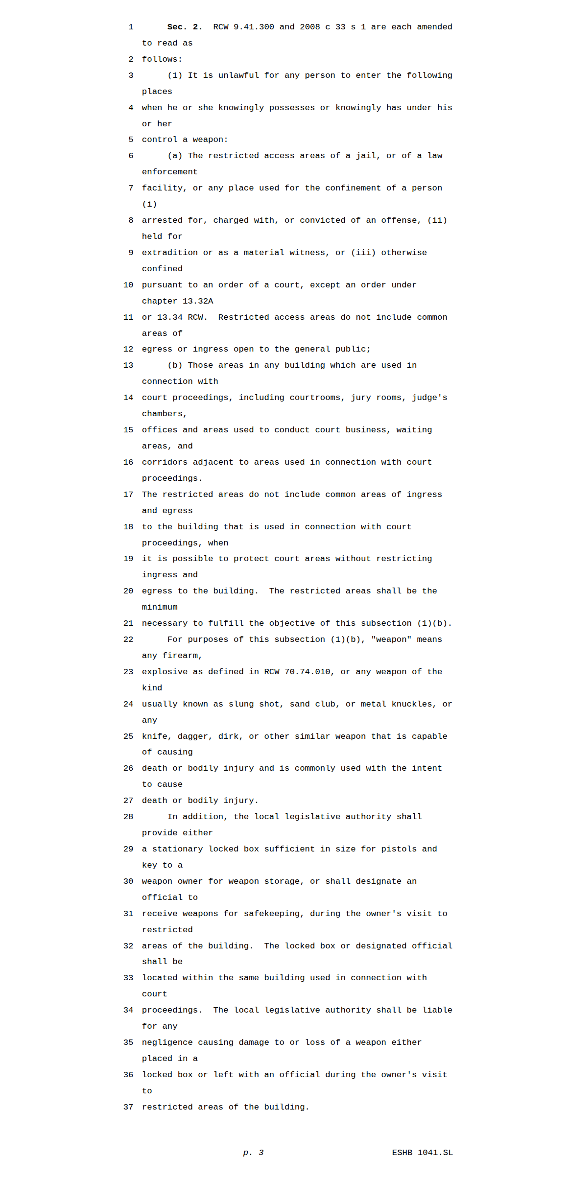Sec. 2. RCW 9.41.300 and 2008 c 33 s 1 are each amended to read as
follows:
(1) It is unlawful for any person to enter the following places
when he or she knowingly possesses or knowingly has under his or her
control a weapon:
(a) The restricted access areas of a jail, or of a law enforcement
facility, or any place used for the confinement of a person (i)
arrested for, charged with, or convicted of an offense, (ii) held for
extradition or as a material witness, or (iii) otherwise confined
pursuant to an order of a court, except an order under chapter 13.32A
or 13.34 RCW. Restricted access areas do not include common areas of
egress or ingress open to the general public;
(b) Those areas in any building which are used in connection with
court proceedings, including courtrooms, jury rooms, judge's chambers,
offices and areas used to conduct court business, waiting areas, and
corridors adjacent to areas used in connection with court proceedings.
The restricted areas do not include common areas of ingress and egress
to the building that is used in connection with court proceedings, when
it is possible to protect court areas without restricting ingress and
egress to the building. The restricted areas shall be the minimum
necessary to fulfill the objective of this subsection (1)(b).
For purposes of this subsection (1)(b), "weapon" means any firearm,
explosive as defined in RCW 70.74.010, or any weapon of the kind
usually known as slung shot, sand club, or metal knuckles, or any
knife, dagger, dirk, or other similar weapon that is capable of causing
death or bodily injury and is commonly used with the intent to cause
death or bodily injury.
In addition, the local legislative authority shall provide either
a stationary locked box sufficient in size for pistols and key to a
weapon owner for weapon storage, or shall designate an official to
receive weapons for safekeeping, during the owner's visit to restricted
areas of the building. The locked box or designated official shall be
located within the same building used in connection with court
proceedings. The local legislative authority shall be liable for any
negligence causing damage to or loss of a weapon either placed in a
locked box or left with an official during the owner's visit to
restricted areas of the building.
p. 3 ESHB 1041.SL